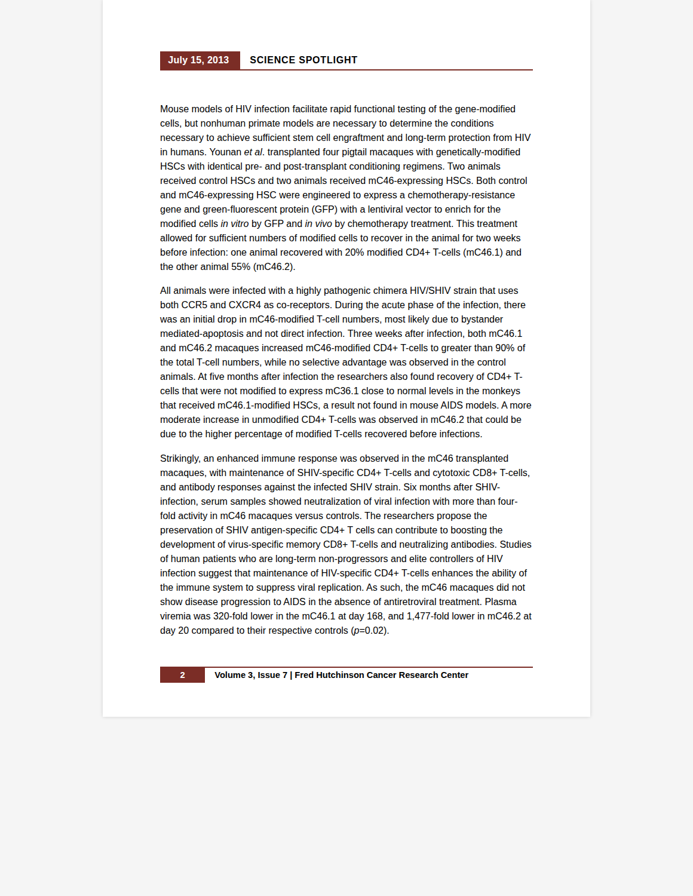July 15, 2013
Science Spotlight
Mouse models of HIV infection facilitate rapid functional testing of the gene-modified cells, but nonhuman primate models are necessary to determine the conditions necessary to achieve sufficient stem cell engraftment and long-term protection from HIV in humans. Younan et al. transplanted four pigtail macaques with genetically-modified HSCs with identical pre- and post-transplant conditioning regimens. Two animals received control HSCs and two animals received mC46-expressing HSCs. Both control and mC46-expressing HSC were engineered to express a chemotherapy-resistance gene and green-fluorescent protein (GFP) with a lentiviral vector to enrich for the modified cells in vitro by GFP and in vivo by chemotherapy treatment. This treatment allowed for sufficient numbers of modified cells to recover in the animal for two weeks before infection: one animal recovered with 20% modified CD4+ T-cells (mC46.1) and the other animal 55% (mC46.2).
All animals were infected with a highly pathogenic chimera HIV/SHIV strain that uses both CCR5 and CXCR4 as co-receptors. During the acute phase of the infection, there was an initial drop in mC46-modified T-cell numbers, most likely due to bystander mediated-apoptosis and not direct infection. Three weeks after infection, both mC46.1 and mC46.2 macaques increased mC46-modified CD4+ T-cells to greater than 90% of the total T-cell numbers, while no selective advantage was observed in the control animals. At five months after infection the researchers also found recovery of CD4+ T-cells that were not modified to express mC36.1 close to normal levels in the monkeys that received mC46.1-modified HSCs, a result not found in mouse AIDS models. A more moderate increase in unmodified CD4+ T-cells was observed in mC46.2 that could be due to the higher percentage of modified T-cells recovered before infections.
Strikingly, an enhanced immune response was observed in the mC46 transplanted macaques, with maintenance of SHIV-specific CD4+ T-cells and cytotoxic CD8+ T-cells, and antibody responses against the infected SHIV strain. Six months after SHIV-infection, serum samples showed neutralization of viral infection with more than four-fold activity in mC46 macaques versus controls. The researchers propose the preservation of SHIV antigen-specific CD4+ T cells can contribute to boosting the development of virus-specific memory CD8+ T-cells and neutralizing antibodies. Studies of human patients who are long-term non-progressors and elite controllers of HIV infection suggest that maintenance of HIV-specific CD4+ T-cells enhances the ability of the immune system to suppress viral replication. As such, the mC46 macaques did not show disease progression to AIDS in the absence of antiretroviral treatment. Plasma viremia was 320-fold lower in the mC46.1 at day 168, and 1,477-fold lower in mC46.2 at day 20 compared to their respective controls (p=0.02).
2
Volume 3, Issue 7 | Fred Hutchinson Cancer Research Center